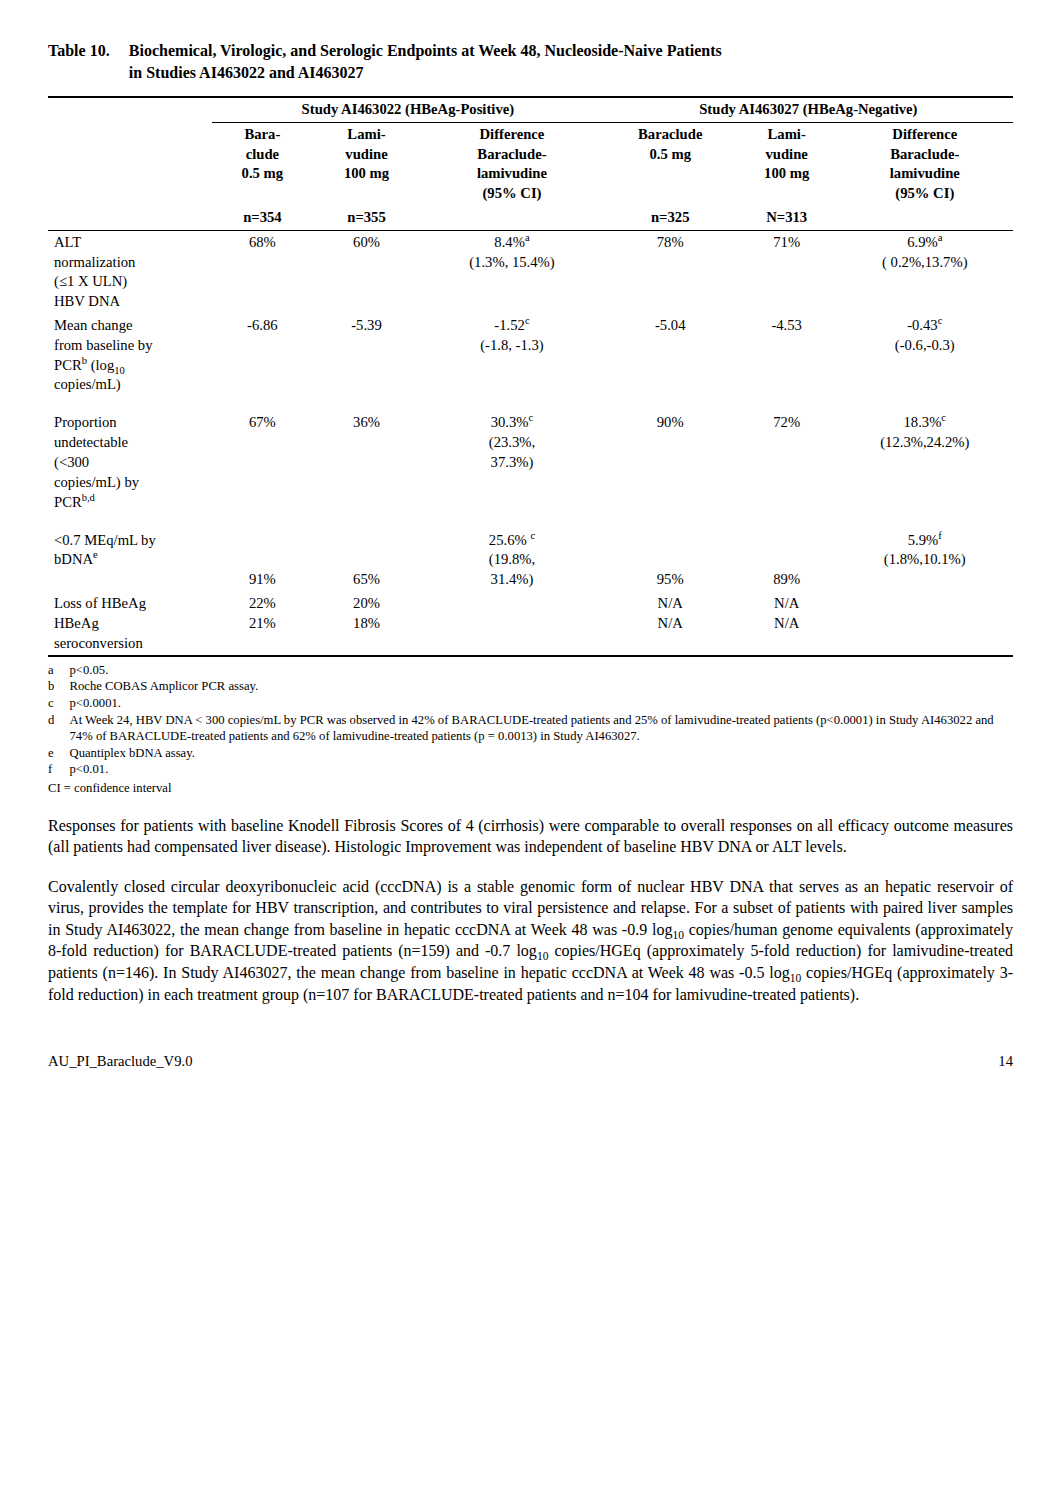Table 10. Biochemical, Virologic, and Serologic Endpoints at Week 48, Nucleoside-Naive Patients in Studies AI463022 and AI463027
| | Study AI463022 (HBeAg-Positive) | Study AI463027 (HBeAg-Negative) |
| --- | --- | --- |
| | Bara- clude 0.5 mg | Lami- vudine 100 mg | Difference Baraclude- lamivudine (95% CI) | Baraclude 0.5 mg | Lami- vudine 100 mg | Difference Baraclude- lamivudine (95% CI) |
| | n=354 | n=355 | | n=325 | N=313 | |
| ALT normalization (≤1 X ULN) HBV DNA | 68% | 60% | 8.4% a (1.3%, 15.4%) | 78% | 71% | 6.9% a ( 0.2%,13.7%) |
| Mean change from baseline by PCR b (log 10 copies/mL) | -6.86 | -5.39 | -1.52 c (-1.8, -1.3) | -5.04 | -4.53 | -0.43 c (-0.6,-0.3) |
| Proportion undetectable (<300 copies/mL) by PCR b,d | 67% | 36% | 30.3% c (23.3%, 37.3%) | 90% | 72% | 18.3% c (12.3%,24.2%) |
| <0.7 MEq/mL by bDNA e | 91% | 65% | 25.6% c (19.8%, 31.4%) | 95% | 89% | 5.9% f (1.8%,10.1%) |
| Loss of HBeAg HBeAg seroconversion | 22% 21% | 20% 18% | | N/A N/A | N/A N/A | |
ap<0.05.
bRoche COBAS Amplicor PCR assay.
cp<0.0001.
dAt Week 24, HBV DNA < 300 copies/mL by PCR was observed in 42% of BARACLUDE-treated patients and 25% of lamivudine-treated patients (p<0.0001) in Study AI463022 and 74% of BARACLUDE-treated patients and 62% of lamivudine-treated patients (p = 0.0013) in Study AI463027.
eQuantiplex bDNA assay.
fp<0.01.
CI = confidence interval
Responses for patients with baseline Knodell Fibrosis Scores of 4 (cirrhosis) were comparable to overall responses on all efficacy outcome measures (all patients had compensated liver disease). Histologic Improvement was independent of baseline HBV DNA or ALT levels.
Covalently closed circular deoxyribonucleic acid (cccDNA) is a stable genomic form of nuclear HBV DNA that serves as an hepatic reservoir of virus, provides the template for HBV transcription, and contributes to viral persistence and relapse. For a subset of patients with paired liver samples in Study AI463022, the mean change from baseline in hepatic cccDNA at Week 48 was -0.9 log10 copies/human genome equivalents (approximately 8-fold reduction) for BARACLUDE-treated patients (n=159) and -0.7 log10 copies/HGEq (approximately 5-fold reduction) for lamivudine-treated patients (n=146). In Study AI463027, the mean change from baseline in hepatic cccDNA at Week 48 was -0.5 log10 copies/HGEq (approximately 3-fold reduction) in each treatment group (n=107 for BARACLUDE-treated patients and n=104 for lamivudine-treated patients).
AU_PI_Baraclude_V9.0 14